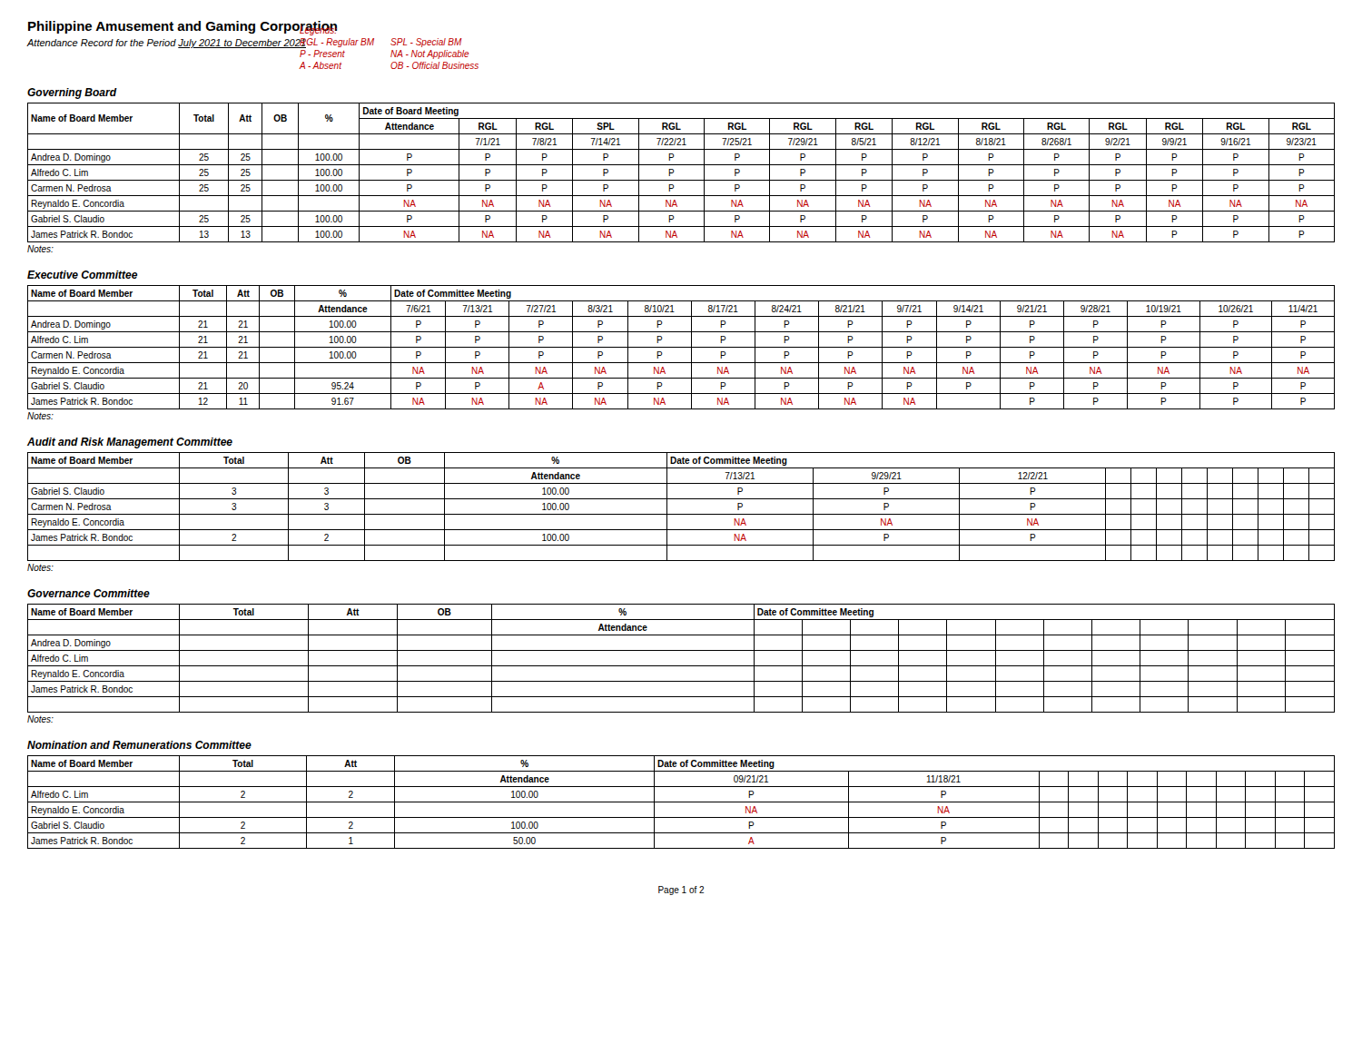Philippine Amusement and Gaming Corporation
Attendance Record for the Period July 2021 to December 2021
| Legends: |
| RGL - Regular BM | SPL - Special BM |
| P - Present | NA - Not Applicable |
| A - Absent | OB - Official Business |
Governing Board
| Name of Board Member | Total | Att | OB | % | Date of Board Meeting |
| --- | --- | --- | --- | --- | --- |
| Attendance | RGL | RGL | SPL | RGL | RGL | RGL | RGL | RGL | RGL | RGL | RGL | RGL | RGL | RGL |
| | | | | | | 7/1/21 | 7/8/21 | 7/14/21 | 7/22/21 | 7/25/21 | 7/29/21 | 8/5/21 | 8/12/21 | 8/18/21 | 8/268/1 | 9/2/21 | 9/9/21 | 9/16/21 | 9/23/21 |
| Andrea D. Domingo | 25 | 25 | | 100.00 | P | P | P | P | P | P | P | P | P | P | P | P | P | P | P |
| Alfredo C. Lim | 25 | 25 | | 100.00 | P | P | P | P | P | P | P | P | P | P | P | P | P | P | P |
| Carmen N. Pedrosa | 25 | 25 | | 100.00 | P | P | P | P | P | P | P | P | P | P | P | P | P | P | P |
| Reynaldo E. Concordia | | | | | NA | NA | NA | NA | NA | NA | NA | NA | NA | NA | NA | NA | NA | NA | NA |
| Gabriel S. Claudio | 25 | 25 | | 100.00 | P | P | P | P | P | P | P | P | P | P | P | P | P | P | P |
| James Patrick R. Bondoc | 13 | 13 | | 100.00 | NA | NA | NA | NA | NA | NA | NA | NA | NA | NA | NA | NA | P | P | P |
Notes:
Executive Committee
| Name of Board Member | Total | Att | OB | % | Date of Committee Meeting |
| --- | --- | --- | --- | --- | --- |
| | | | | Attendance | 7/6/21 | 7/13/21 | 7/27/21 | 8/3/21 | 8/10/21 | 8/17/21 | 8/24/21 | 8/21/21 | 9/7/21 | 9/14/21 | 9/21/21 | 9/28/21 | 10/19/21 | 10/26/21 | 11/4/21 |
| Andrea D. Domingo | 21 | 21 | | 100.00 | P | P | P | P | P | P | P | P | P | P | P | P | P | P | P |
| Alfredo C. Lim | 21 | 21 | | 100.00 | P | P | P | P | P | P | P | P | P | P | P | P | P | P | P |
| Carmen N. Pedrosa | 21 | 21 | | 100.00 | P | P | P | P | P | P | P | P | P | P | P | P | P | P | P |
| Reynaldo E. Concordia | | | | | NA | NA | NA | NA | NA | NA | NA | NA | NA | NA | NA | NA | NA | NA | NA |
| Gabriel S. Claudio | 21 | 20 | | 95.24 | P | P | A | P | P | P | P | P | P | P | P | P | P | P | P |
| James Patrick R. Bondoc | 12 | 11 | | 91.67 | NA | NA | NA | NA | NA | NA | NA | NA | NA | | P | P | P | P | P |
Notes:
Audit and Risk Management Committee
| Name of Board Member | Total | Att | OB | % | Date of Committee Meeting |
| --- | --- | --- | --- | --- | --- |
| | | | | Attendance | 7/13/21 | 9/29/21 | 12/2/21 | | | | | | | | | |
| Gabriel S. Claudio | 3 | 3 | | 100.00 | P | P | P | | | | | | | | | |
| Carmen N. Pedrosa | 3 | 3 | | 100.00 | P | P | P | | | | | | | | | |
| Reynaldo E. Concordia | | | | | NA | NA | NA | | | | | | | | | |
| James Patrick R. Bondoc | 2 | 2 | | 100.00 | NA | P | P | | | | | | | | | |
Notes:
Governance Committee
| Name of Board Member | Total | Att | OB | % | Date of Committee Meeting |
| --- | --- | --- | --- | --- | --- |
| | | | | Attendance | | | | | | | | | | | | |
| Andrea D. Domingo | | | | | | | | | | | | | | | | |
| Alfredo C. Lim | | | | | | | | | | | | | | | | |
| Reynaldo E. Concordia | | | | | | | | | | | | | | | | |
| James Patrick R. Bondoc | | | | | | | | | | | | | | | | |
Notes:
Nomination and Remunerations Committee
| Name of Board Member | Total | Att | % | Date of Committee Meeting |
| --- | --- | --- | --- | --- |
| | | | Attendance | 09/21/21 | 11/18/21 | | | | | | | | | | |
| Alfredo C. Lim | 2 | 2 | 100.00 | P | P | | | | | | | | | | |
| Reynaldo E. Concordia | | | | NA | NA | | | | | | | | | | |
| Gabriel S. Claudio | 2 | 2 | 100.00 | P | P | | | | | | | | | | |
| James Patrick R. Bondoc | 2 | 1 | 50.00 | A | P | | | | | | | | | | |
Page 1 of 2